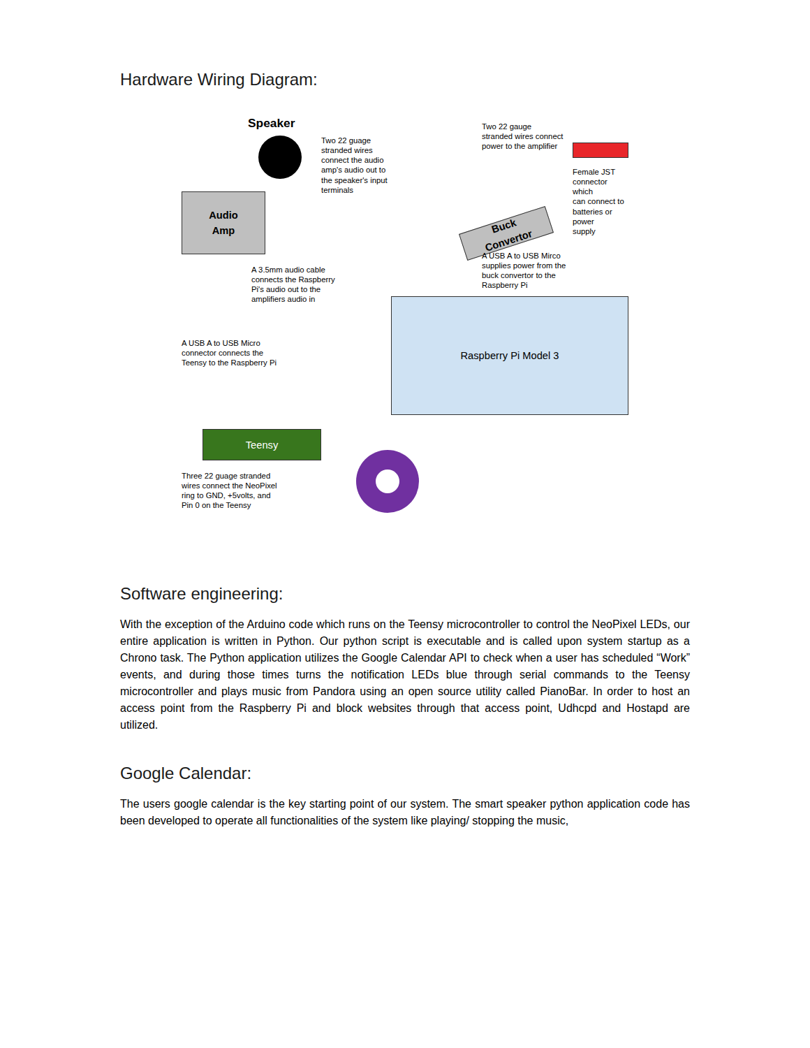Hardware Wiring Diagram:
Speaker
Audio
Amp
Buck
Convertor
Raspberry Pi Model 3
Teensy
Two 22 guage
stranded wires
connect the audio
amp's audio out to
the speaker's input
terminals
Two 22 gauge
stranded wires connect
power to the amplifier
Female JST
connector which
can connect to
batteries or power
supply
A USB A to USB Mirco
supplies power from the
buck convertor to the
Raspberry Pi
A 3.5mm audio cable
connects the Raspberry
Pi's audio out to the
amplifiers audio in
A USB A to USB Micro
connector connects the
Teensy to the Raspberry Pi
Three 22 guage stranded
wires connect the NeoPixel
ring to GND, +5volts, and
Pin 0 on the Teensy
Software engineering:
With the exception of the Arduino code which runs on the Teensy microcontroller to control the NeoPixel LEDs, our entire application is written in Python. Our python script is executable and is called upon system startup as a Chrono task. The Python application utilizes the Google Calendar API to check when a user has scheduled “Work” events, and during those times turns the notification LEDs blue through serial commands to the Teensy microcontroller and plays music from Pandora using an open source utility called PianoBar. In order to host an access point from the Raspberry Pi and block websites through that access point, Udhcpd and Hostapd are utilized.
Google Calendar:
The users google calendar is the key starting point of our system. The smart speaker python application code has been developed to operate all functionalities of the system like playing/ stopping the music,